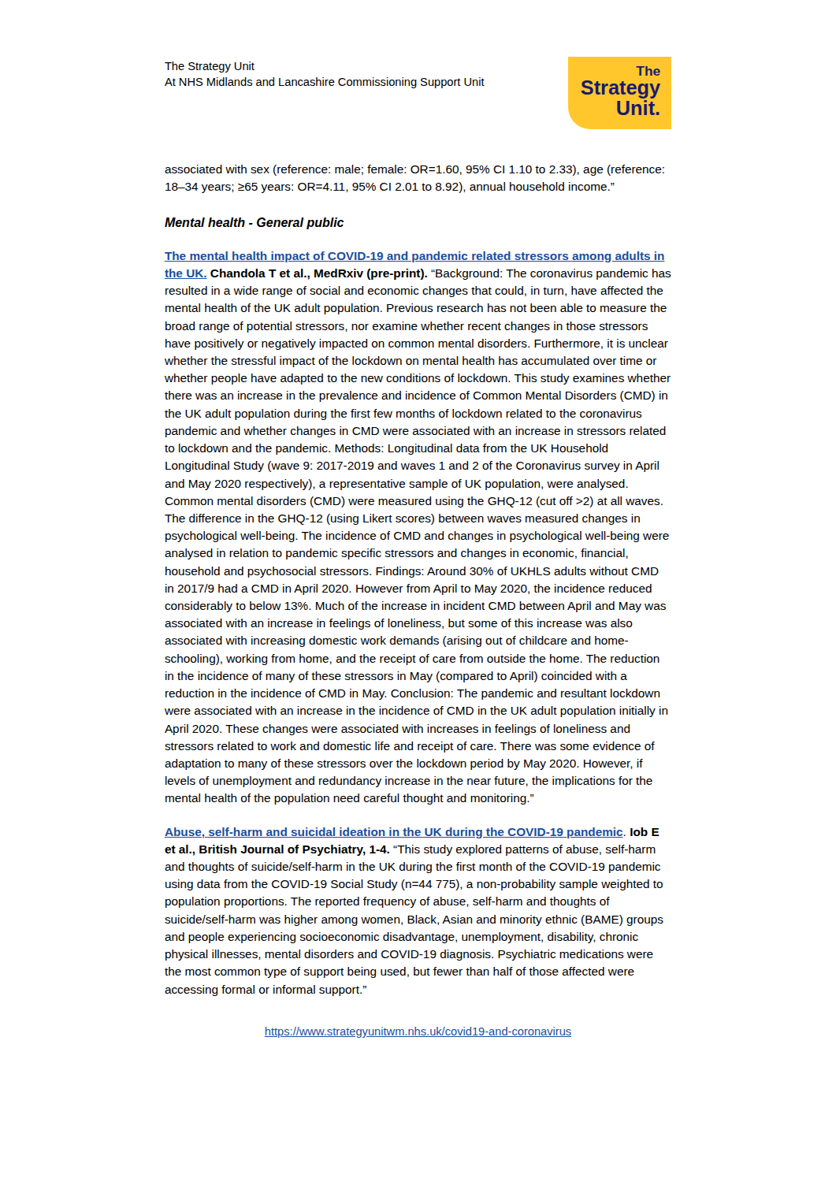The Strategy Unit
At NHS Midlands and Lancashire Commissioning Support Unit
The Strategy Unit.
associated with sex (reference: male; female: OR=1.60, 95% CI 1.10 to 2.33), age (reference: 18–34 years; ≥65 years: OR=4.11, 95% CI 2.01 to 8.92), annual household income.”
Mental health - General public
The mental health impact of COVID-19 and pandemic related stressors among adults in the UK. Chandola T et al., MedRxiv (pre-print). “Background: The coronavirus pandemic has resulted in a wide range of social and economic changes that could, in turn, have affected the mental health of the UK adult population. Previous research has not been able to measure the broad range of potential stressors, nor examine whether recent changes in those stressors have positively or negatively impacted on common mental disorders. Furthermore, it is unclear whether the stressful impact of the lockdown on mental health has accumulated over time or whether people have adapted to the new conditions of lockdown. This study examines whether there was an increase in the prevalence and incidence of Common Mental Disorders (CMD) in the UK adult population during the first few months of lockdown related to the coronavirus pandemic and whether changes in CMD were associated with an increase in stressors related to lockdown and the pandemic. Methods: Longitudinal data from the UK Household Longitudinal Study (wave 9: 2017-2019 and waves 1 and 2 of the Coronavirus survey in April and May 2020 respectively), a representative sample of UK population, were analysed. Common mental disorders (CMD) were measured using the GHQ-12 (cut off >2) at all waves. The difference in the GHQ-12 (using Likert scores) between waves measured changes in psychological well-being. The incidence of CMD and changes in psychological well-being were analysed in relation to pandemic specific stressors and changes in economic, financial, household and psychosocial stressors. Findings: Around 30% of UKHLS adults without CMD in 2017/9 had a CMD in April 2020. However from April to May 2020, the incidence reduced considerably to below 13%. Much of the increase in incident CMD between April and May was associated with an increase in feelings of loneliness, but some of this increase was also associated with increasing domestic work demands (arising out of childcare and home-schooling), working from home, and the receipt of care from outside the home. The reduction in the incidence of many of these stressors in May (compared to April) coincided with a reduction in the incidence of CMD in May. Conclusion: The pandemic and resultant lockdown were associated with an increase in the incidence of CMD in the UK adult population initially in April 2020. These changes were associated with increases in feelings of loneliness and stressors related to work and domestic life and receipt of care. There was some evidence of adaptation to many of these stressors over the lockdown period by May 2020. However, if levels of unemployment and redundancy increase in the near future, the implications for the mental health of the population need careful thought and monitoring.”
Abuse, self-harm and suicidal ideation in the UK during the COVID-19 pandemic. Iob E et al., British Journal of Psychiatry, 1-4. “This study explored patterns of abuse, self-harm and thoughts of suicide/self-harm in the UK during the first month of the COVID-19 pandemic using data from the COVID-19 Social Study (n=44 775), a non-probability sample weighted to population proportions. The reported frequency of abuse, self-harm and thoughts of suicide/self-harm was higher among women, Black, Asian and minority ethnic (BAME) groups and people experiencing socioeconomic disadvantage, unemployment, disability, chronic physical illnesses, mental disorders and COVID-19 diagnosis. Psychiatric medications were the most common type of support being used, but fewer than half of those affected were accessing formal or informal support.”
https://www.strategyunitwm.nhs.uk/covid19-and-coronavirus